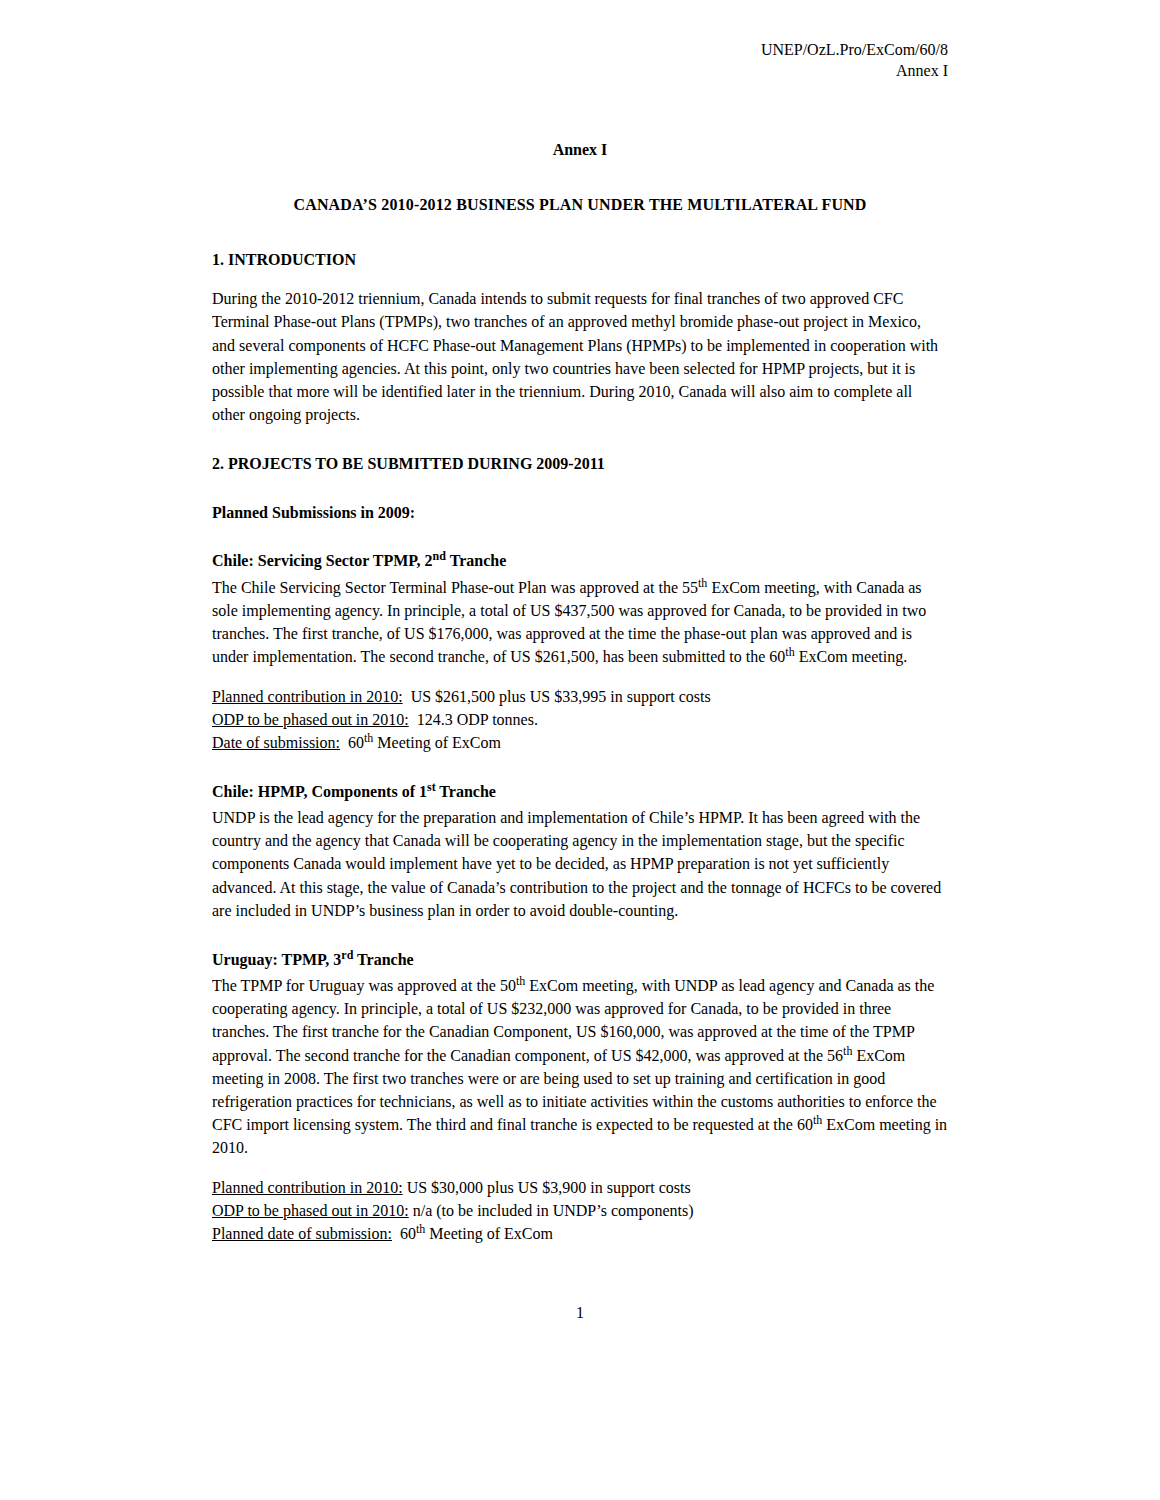UNEP/OzL.Pro/ExCom/60/8
Annex I
Annex I
CANADA’S 2010-2012 BUSINESS PLAN UNDER THE MULTILATERAL FUND
1. INTRODUCTION
During the 2010-2012 triennium, Canada intends to submit requests for final tranches of two approved CFC Terminal Phase-out Plans (TPMPs), two tranches of an approved methyl bromide phase-out project in Mexico, and several components of HCFC Phase-out Management Plans (HPMPs) to be implemented in cooperation with other implementing agencies. At this point, only two countries have been selected for HPMP projects, but it is possible that more will be identified later in the triennium. During 2010, Canada will also aim to complete all other ongoing projects.
2. PROJECTS TO BE SUBMITTED DURING 2009-2011
Planned Submissions in 2009:
Chile: Servicing Sector TPMP, 2nd Tranche
The Chile Servicing Sector Terminal Phase-out Plan was approved at the 55th ExCom meeting, with Canada as sole implementing agency. In principle, a total of US $437,500 was approved for Canada, to be provided in two tranches. The first tranche, of US $176,000, was approved at the time the phase-out plan was approved and is under implementation. The second tranche, of US $261,500, has been submitted to the 60th ExCom meeting.
Planned contribution in 2010: US $261,500 plus US $33,995 in support costs
ODP to be phased out in 2010: 124.3 ODP tonnes.
Date of submission: 60th Meeting of ExCom
Chile: HPMP, Components of 1st Tranche
UNDP is the lead agency for the preparation and implementation of Chile’s HPMP. It has been agreed with the country and the agency that Canada will be cooperating agency in the implementation stage, but the specific components Canada would implement have yet to be decided, as HPMP preparation is not yet sufficiently advanced. At this stage, the value of Canada’s contribution to the project and the tonnage of HCFCs to be covered are included in UNDP’s business plan in order to avoid double-counting.
Uruguay: TPMP, 3rd Tranche
The TPMP for Uruguay was approved at the 50th ExCom meeting, with UNDP as lead agency and Canada as the cooperating agency. In principle, a total of US $232,000 was approved for Canada, to be provided in three tranches. The first tranche for the Canadian Component, US $160,000, was approved at the time of the TPMP approval. The second tranche for the Canadian component, of US $42,000, was approved at the 56th ExCom meeting in 2008. The first two tranches were or are being used to set up training and certification in good refrigeration practices for technicians, as well as to initiate activities within the customs authorities to enforce the CFC import licensing system. The third and final tranche is expected to be requested at the 60th ExCom meeting in 2010.
Planned contribution in 2010: US $30,000 plus US $3,900 in support costs
ODP to be phased out in 2010: n/a (to be included in UNDP’s components)
Planned date of submission: 60th Meeting of ExCom
1